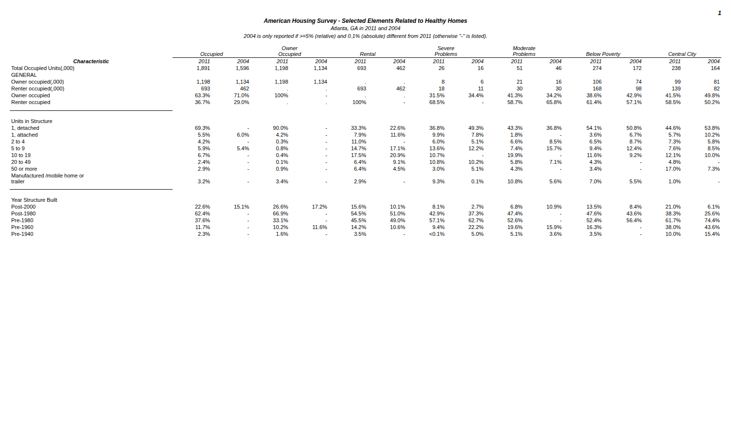1
American Housing Survey - Selected Elements Related to Healthy Homes
Atlanta, GA in 2011 and 2004
2004 is only reported if >=5% (relative) and 0.1% (absolute) different from 2011 (otherwise "-" is listed).
| | Occupied | Owner Occupied | Rental | Severe Problems | Moderate Problems | Below Poverty | Central City |
| --- | --- | --- | --- | --- | --- | --- | --- |
| Characteristic | 2011 | 2004 | 2011 | 2004 | 2011 | 2004 | 2011 | 2004 | 2011 | 2004 | 2011 | 2004 | 2011 | 2004 |
| Total Occupied Units(,000) | 1,891 | 1,596 | 1,198 | 1,134 | 693 | 462 | 26 | 16 | 51 | 46 | 274 | 172 | 238 | 164 |
| GENERAL | |
| Owner occupied(,000) | 1,198 | 1,134 | 1,198 | 1,134 | . | . | 8 | 6 | 21 | 16 | 106 | 74 | 99 | 81 |
| Renter occupied(,000) | 693 | 462 | . | . | 693 | 462 | 18 | 11 | 30 | 30 | 168 | 98 | 139 | 82 |
| Owner occupied | 63.3% | 71.0% | 100% | - | . | . | 31.5% | 34.4% | 41.3% | 34.2% | 38.6% | 42.9% | 41.5% | 49.8% |
| Renter occupied | 36.7% | 29.0% | . | . | 100% | - | 68.5% | - | 58.7% | 65.8% | 61.4% | 57.1% | 58.5% | 50.2% |
| Units in Structure | |
| 1, detached | 69.3% | - | 90.0% | - | 33.3% | 22.6% | 36.8% | 49.3% | 43.3% | 36.8% | 54.1% | 50.8% | 44.6% | 53.8% |
| 1, attached | 5.5% | 6.0% | 4.2% | - | 7.9% | 11.6% | 9.9% | 7.8% | 1.8% | - | 3.6% | 6.7% | 5.7% | 10.2% |
| 2 to 4 | 4.2% | - | 0.3% | - | 11.0% | - | 6.0% | 5.1% | 6.6% | 8.5% | 6.5% | 8.7% | 7.3% | 5.8% |
| 5 to 9 | 5.9% | 5.4% | 0.8% | - | 14.7% | 17.1% | 13.6% | 12.2% | 7.4% | 15.7% | 9.4% | 12.4% | 7.6% | 8.5% |
| 10 to 19 | 6.7% | - | 0.4% | - | 17.5% | 20.9% | 10.7% | - | 19.9% | - | 11.6% | 9.2% | 12.1% | 10.0% |
| 20 to 49 | 2.4% | - | 0.1% | - | 6.4% | 9.1% | 10.8% | 10.2% | 5.8% | 7.1% | 4.3% | - | 4.8% | - |
| 50 or more | 2.9% | - | 0.9% | - | 6.4% | 4.5% | 3.0% | 5.1% | 4.3% | - | 3.4% | - | 17.0% | 7.3% |
| Manufactured /mobile home or trailer | 3.2% | - | 3.4% | - | 2.9% | - | 9.3% | 0.1% | 10.8% | 5.6% | 7.0% | 5.5% | 1.0% | - |
| Year Structure Built | |
| Post-2000 | 22.6% | 15.1% | 26.6% | 17.2% | 15.6% | 10.1% | 8.1% | 2.7% | 6.8% | 10.9% | 13.5% | 8.4% | 21.0% | 6.1% |
| Post-1980 | 62.4% | - | 66.9% | - | 54.5% | 51.0% | 42.9% | 37.3% | 47.4% | - | 47.6% | 43.6% | 38.3% | 25.6% |
| Pre-1980 | 37.6% | - | 33.1% | - | 45.5% | 49.0% | 57.1% | 62.7% | 52.6% | - | 52.4% | 56.4% | 61.7% | 74.4% |
| Pre-1960 | 11.7% | - | 10.2% | 11.6% | 14.2% | 10.6% | 9.4% | 22.2% | 19.6% | 15.9% | 16.3% | - | 38.0% | 43.6% |
| Pre-1940 | 2.3% | - | 1.6% | - | 3.5% | - | <0.1% | 5.0% | 5.1% | 3.6% | 3.5% | - | 10.0% | 15.4% |